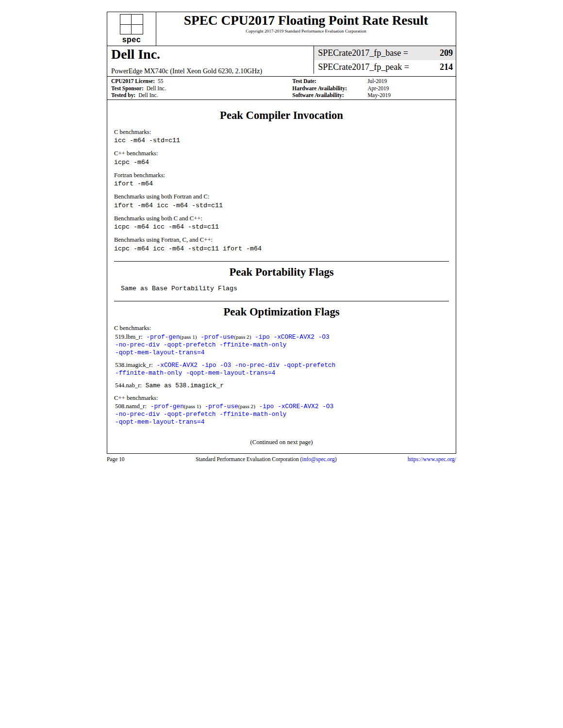spec
SPEC CPU2017 Floating Point Rate Result
Copyright 2017-2019 Standard Performance Evaluation Corporation
Dell Inc.
PowerEdge MX740c (Intel Xeon Gold 6230, 2.10GHz)
SPECrate2017_fp_base = 209
SPECrate2017_fp_peak = 214
CPU2017 License: 55
Test Sponsor: Dell Inc.
Tested by: Dell Inc.
Test Date: Jul-2019
Hardware Availability: Apr-2019
Software Availability: May-2019
Peak Compiler Invocation
C benchmarks:
icc -m64 -std=c11
C++ benchmarks:
icpc -m64
Fortran benchmarks:
ifort -m64
Benchmarks using both Fortran and C:
ifort -m64 icc -m64 -std=c11
Benchmarks using both C and C++:
icpc -m64 icc -m64 -std=c11
Benchmarks using Fortran, C, and C++:
icpc -m64 icc -m64 -std=c11 ifort -m64
Peak Portability Flags
Same as Base Portability Flags
Peak Optimization Flags
C benchmarks:
519.lbm_r: -prof-gen(pass 1) -prof-use(pass 2) -ipo -xCORE-AVX2 -O3
-no-prec-div -qopt-prefetch -ffinite-math-only
-qopt-mem-layout-trans=4
538.imagick_r: -xCORE-AVX2 -ipo -O3 -no-prec-div -qopt-prefetch
-ffinite-math-only -qopt-mem-layout-trans=4
544.nab_r: Same as 538.imagick_r
C++ benchmarks:
508.namd_r: -prof-gen(pass 1) -prof-use(pass 2) -ipo -xCORE-AVX2 -O3
-no-prec-div -qopt-prefetch -ffinite-math-only
-qopt-mem-layout-trans=4
(Continued on next page)
Page 10
Standard Performance Evaluation Corporation (info@spec.org)
https://www.spec.org/